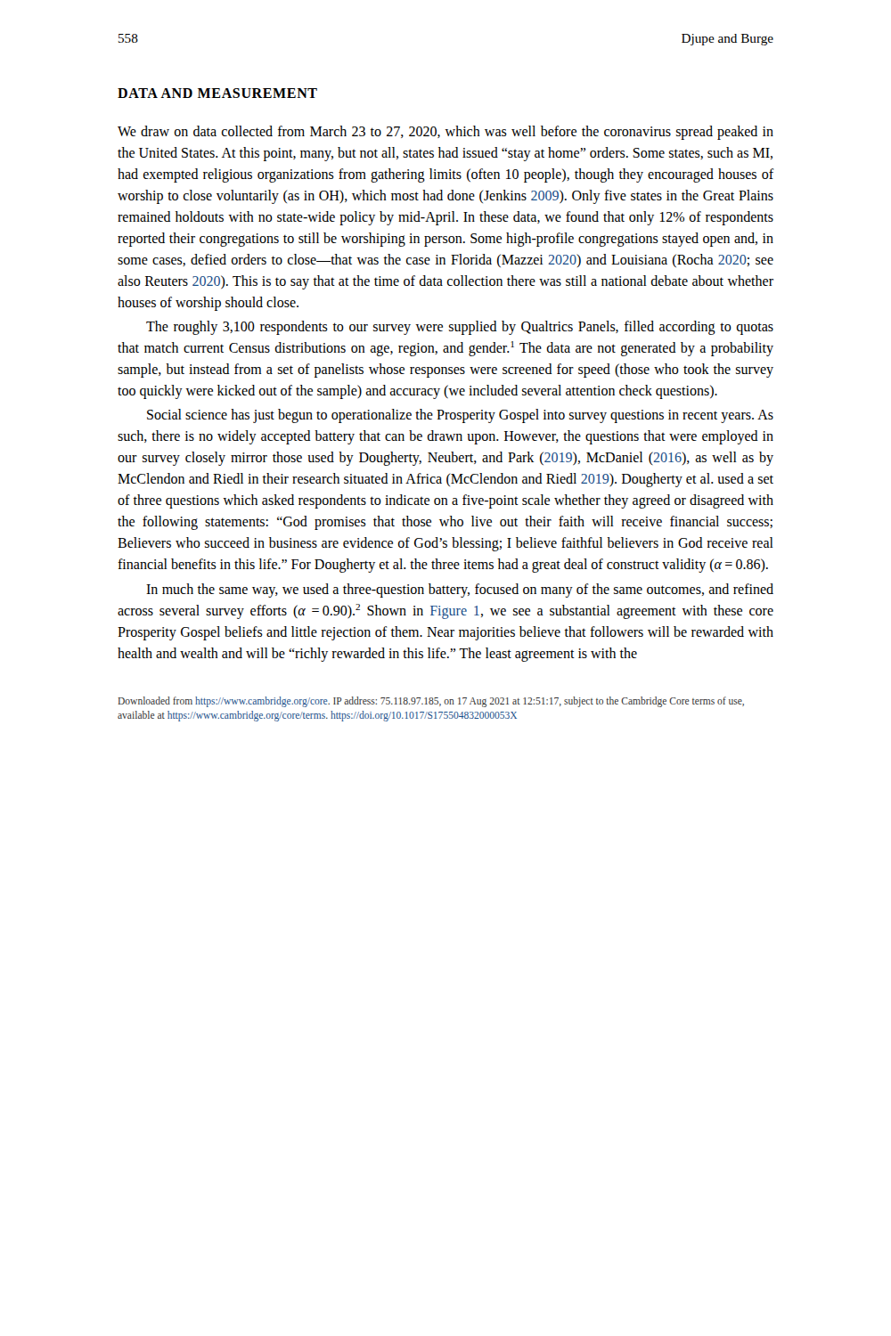558 Djupe and Burge
Data and Measurement
We draw on data collected from March 23 to 27, 2020, which was well before the coronavirus spread peaked in the United States. At this point, many, but not all, states had issued “stay at home” orders. Some states, such as MI, had exempted religious organizations from gathering limits (often 10 people), though they encouraged houses of worship to close voluntarily (as in OH), which most had done (Jenkins 2009). Only five states in the Great Plains remained holdouts with no state-wide policy by mid-April. In these data, we found that only 12% of respondents reported their congregations to still be worshiping in person. Some high-profile congregations stayed open and, in some cases, defied orders to close—that was the case in Florida (Mazzei 2020) and Louisiana (Rocha 2020; see also Reuters 2020). This is to say that at the time of data collection there was still a national debate about whether houses of worship should close.
The roughly 3,100 respondents to our survey were supplied by Qualtrics Panels, filled according to quotas that match current Census distributions on age, region, and gender.1 The data are not generated by a probability sample, but instead from a set of panelists whose responses were screened for speed (those who took the survey too quickly were kicked out of the sample) and accuracy (we included several attention check questions).
Social science has just begun to operationalize the Prosperity Gospel into survey questions in recent years. As such, there is no widely accepted battery that can be drawn upon. However, the questions that were employed in our survey closely mirror those used by Dougherty, Neubert, and Park (2019), McDaniel (2016), as well as by McClendon and Riedl in their research situated in Africa (McClendon and Riedl 2019). Dougherty et al. used a set of three questions which asked respondents to indicate on a five-point scale whether they agreed or disagreed with the following statements: “God promises that those who live out their faith will receive financial success; Believers who succeed in business are evidence of God’s blessing; I believe faithful believers in God receive real financial benefits in this life.” For Dougherty et al. the three items had a great deal of construct validity (α = 0.86).
In much the same way, we used a three-question battery, focused on many of the same outcomes, and refined across several survey efforts (α = 0.90).2 Shown in Figure 1, we see a substantial agreement with these core Prosperity Gospel beliefs and little rejection of them. Near majorities believe that followers will be rewarded with health and wealth and will be “richly rewarded in this life.” The least agreement is with the
Downloaded from https://www.cambridge.org/core. IP address: 75.118.97.185, on 17 Aug 2021 at 12:51:17, subject to the Cambridge Core terms of use, available at https://www.cambridge.org/core/terms. https://doi.org/10.1017/S175504832000053X